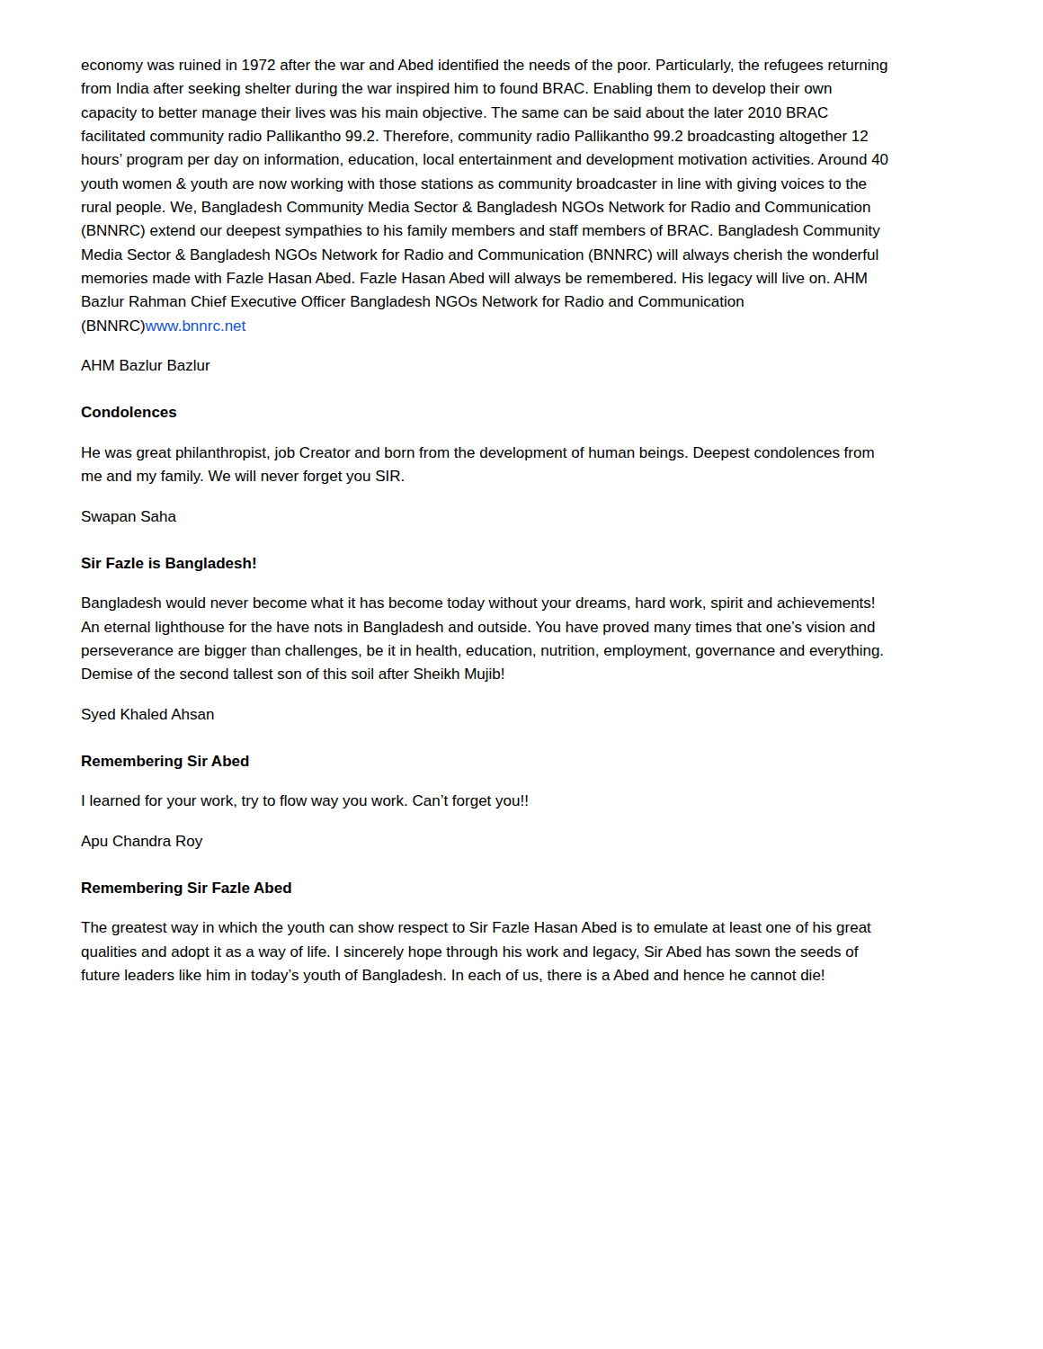economy was ruined in 1972 after the war and Abed identified the needs of the poor. Particularly, the refugees returning from India after seeking shelter during the war inspired him to found BRAC. Enabling them to develop their own capacity to better manage their lives was his main objective. The same can be said about the later 2010 BRAC facilitated community radio Pallikantho 99.2. Therefore, community radio Pallikantho 99.2 broadcasting altogether 12 hours’ program per day on information, education, local entertainment and development motivation activities. Around 40 youth women & youth are now working with those stations as community broadcaster in line with giving voices to the rural people. We, Bangladesh Community Media Sector & Bangladesh NGOs Network for Radio and Communication (BNNRC) extend our deepest sympathies to his family members and staff members of BRAC. Bangladesh Community Media Sector & Bangladesh NGOs Network for Radio and Communication (BNNRC) will always cherish the wonderful memories made with Fazle Hasan Abed. Fazle Hasan Abed will always be remembered. His legacy will live on. AHM Bazlur Rahman Chief Executive Officer Bangladesh NGOs Network for Radio and Communication (BNNRC)www.bnnrc.net
AHM Bazlur Bazlur
Condolences
He was great philanthropist, job Creator and born from the development of human beings. Deepest condolences from me and my family. We will never forget you SIR.
Swapan Saha
Sir Fazle is Bangladesh!
Bangladesh would never become what it has become today without your dreams, hard work, spirit and achievements! An eternal lighthouse for the have nots in Bangladesh and outside. You have proved many times that one’s vision and perseverance are bigger than challenges, be it in health, education, nutrition, employment, governance and everything. Demise of the second tallest son of this soil after Sheikh Mujib!
Syed Khaled Ahsan
Remembering Sir Abed
I learned for your work, try to flow way you work. Can’t forget you!!
Apu Chandra Roy
Remembering Sir Fazle Abed
The greatest way in which the youth can show respect to Sir Fazle Hasan Abed is to emulate at least one of his great qualities and adopt it as a way of life. I sincerely hope through his work and legacy, Sir Abed has sown the seeds of future leaders like him in today’s youth of Bangladesh. In each of us, there is a Abed and hence he cannot die!